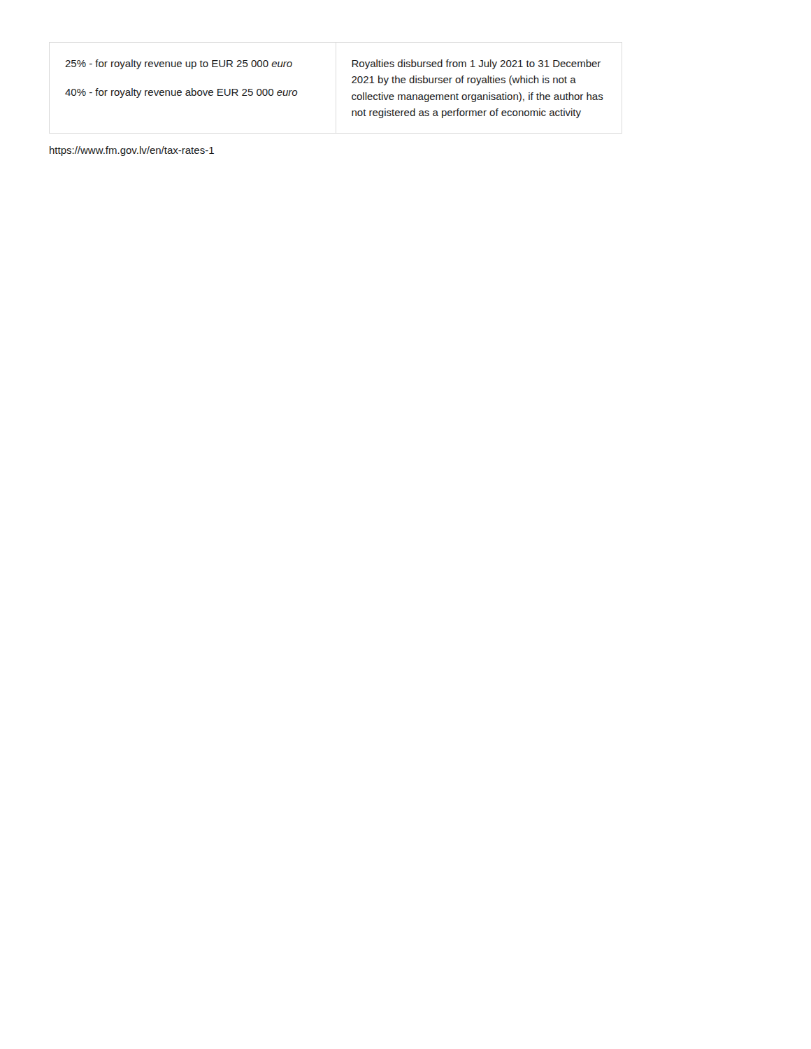| 25% - for royalty revenue up to EUR 25 000 euro 40% - for royalty revenue above EUR 25 000 euro | Royalties disbursed from 1 July 2021 to 31 December 2021 by the disburser of royalties (which is not a collective management organisation), if the author has not registered as a performer of economic activity |
https://www.fm.gov.lv/en/tax-rates-1